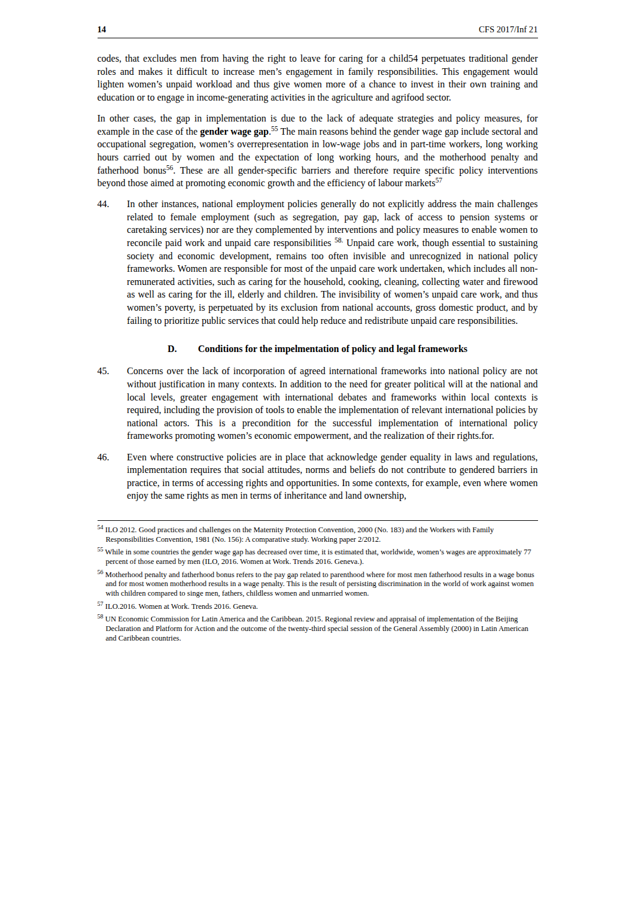14 CFS 2017/Inf 21
codes, that excludes men from having the right to leave for caring for a child54 perpetuates traditional gender roles and makes it difficult to increase men’s engagement in family responsibilities. This engagement would lighten women’s unpaid workload and thus give women more of a chance to invest in their own training and education or to engage in income-generating activities in the agriculture and agrifood sector.
In other cases, the gap in implementation is due to the lack of adequate strategies and policy measures, for example in the case of the gender wage gap.55 The main reasons behind the gender wage gap include sectoral and occupational segregation, women’s overrepresentation in low-wage jobs and in part-time workers, long working hours carried out by women and the expectation of long working hours, and the motherhood penalty and fatherhood bonus56. These are all gender-specific barriers and therefore require specific policy interventions beyond those aimed at promoting economic growth and the efficiency of labour markets57
44.
In other instances, national employment policies generally do not explicitly address the main challenges related to female employment (such as segregation, pay gap, lack of access to pension systems or caretaking services) nor are they complemented by interventions and policy measures to enable women to reconcile paid work and unpaid care responsibilities 58. Unpaid care work, though essential to sustaining society and economic development, remains too often invisible and unrecognized in national policy frameworks. Women are responsible for most of the unpaid care work undertaken, which includes all non-remunerated activities, such as caring for the household, cooking, cleaning, collecting water and firewood as well as caring for the ill, elderly and children. The invisibility of women’s unpaid care work, and thus women’s poverty, is perpetuated by its exclusion from national accounts, gross domestic product, and by failing to prioritize public services that could help reduce and redistribute unpaid care responsibilities.
D. Conditions for the impelmentation of policy and legal frameworks
45.
Concerns over the lack of incorporation of agreed international frameworks into national policy are not without justification in many contexts. In addition to the need for greater political will at the national and local levels, greater engagement with international debates and frameworks within local contexts is required, including the provision of tools to enable the implementation of relevant international policies by national actors. This is a precondition for the successful implementation of international policy frameworks promoting women’s economic empowerment, and the realization of their rights.for.
46.
Even where constructive policies are in place that acknowledge gender equality in laws and regulations, implementation requires that social attitudes, norms and beliefs do not contribute to gendered barriers in practice, in terms of accessing rights and opportunities. In some contexts, for example, even where women enjoy the same rights as men in terms of inheritance and land ownership,
54 ILO 2012. Good practices and challenges on the Maternity Protection Convention, 2000 (No. 183) and the Workers with Family Responsibilities Convention, 1981 (No. 156): A comparative study. Working paper 2/2012.
55 While in some countries the gender wage gap has decreased over time, it is estimated that, worldwide, women’s wages are approximately 77 percent of those earned by men (ILO, 2016. Women at Work. Trends 2016. Geneva.).
56 Motherhood penalty and fatherhood bonus refers to the pay gap related to parenthood where for most men fatherhood results in a wage bonus and for most women motherhood results in a wage penalty. This is the result of persisting discrimination in the world of work against women with children compared to singe men, fathers, childless women and unmarried women.
57 ILO.2016. Women at Work. Trends 2016. Geneva.
58 UN Economic Commission for Latin America and the Caribbean. 2015. Regional review and appraisal of implementation of the Beijing Declaration and Platform for Action and the outcome of the twenty-third special session of the General Assembly (2000) in Latin American and Caribbean countries.